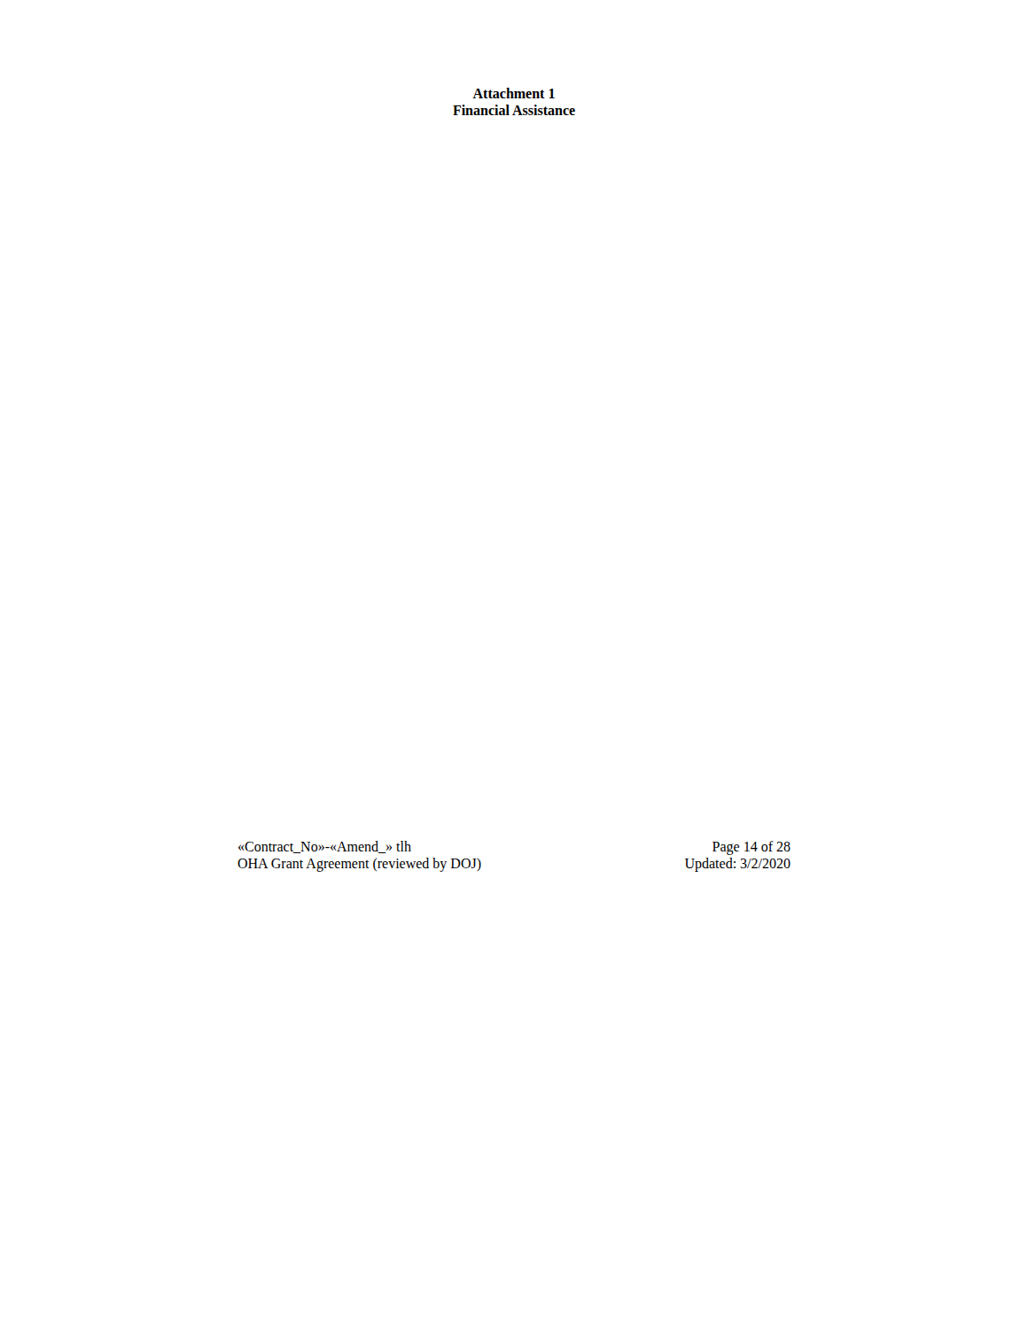Attachment 1 Financial Assistance
«Contract_No»-«Amend_» tlh
Page 14 of 28
OHA Grant Agreement (reviewed by DOJ)
Updated: 3/2/2020